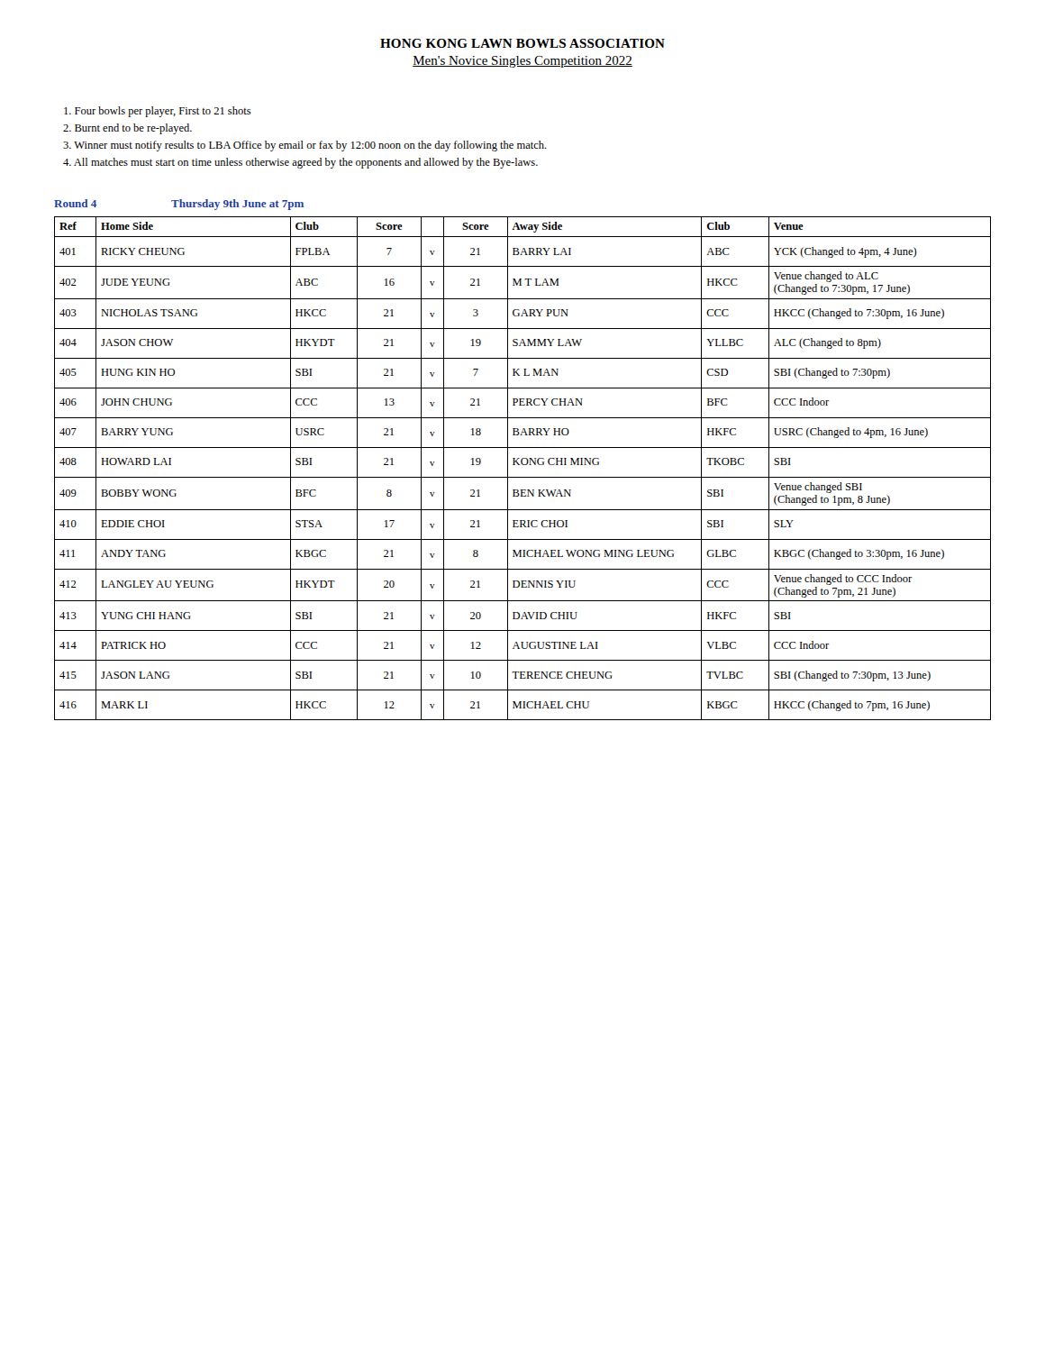HONG KONG LAWN BOWLS ASSOCIATION
Men's Novice Singles Competition 2022
1. Four bowls per player, First to 21 shots
2. Burnt end to be re-played.
3. Winner must notify results to LBA Office by email or fax by 12:00 noon on the day following the match.
4. All matches must start on time unless otherwise agreed by the opponents and allowed by the Bye-laws.
Round 4 Thursday 9th June at 7pm
| Ref | Home Side | Club | Score | | Score | Away Side | Club | Venue |
| --- | --- | --- | --- | --- | --- | --- | --- | --- |
| 401 | RICKY CHEUNG | FPLBA | 7 | v | 21 | BARRY LAI | ABC | YCK (Changed to 4pm, 4 June) |
| 402 | JUDE YEUNG | ABC | 16 | v | 21 | M T LAM | HKCC | Venue changed to ALC (Changed to 7:30pm, 17 June) |
| 403 | NICHOLAS TSANG | HKCC | 21 | v | 3 | GARY PUN | CCC | HKCC (Changed to 7:30pm, 16 June) |
| 404 | JASON CHOW | HKYDT | 21 | v | 19 | SAMMY LAW | YLLBC | ALC (Changed to 8pm) |
| 405 | HUNG KIN HO | SBI | 21 | v | 7 | K L MAN | CSD | SBI (Changed to 7:30pm) |
| 406 | JOHN CHUNG | CCC | 13 | v | 21 | PERCY CHAN | BFC | CCC Indoor |
| 407 | BARRY YUNG | USRC | 21 | v | 18 | BARRY HO | HKFC | USRC (Changed to 4pm, 16 June) |
| 408 | HOWARD LAI | SBI | 21 | v | 19 | KONG CHI MING | TKOBC | SBI |
| 409 | BOBBY WONG | BFC | 8 | v | 21 | BEN KWAN | SBI | Venue changed SBI (Changed to 1pm, 8 June) |
| 410 | EDDIE CHOI | STSA | 17 | v | 21 | ERIC CHOI | SBI | SLY |
| 411 | ANDY TANG | KBGC | 21 | v | 8 | MICHAEL WONG MING LEUNG | GLBC | KBGC (Changed to 3:30pm, 16 June) |
| 412 | LANGLEY AU YEUNG | HKYDT | 20 | v | 21 | DENNIS YIU | CCC | Venue changed to CCC Indoor (Changed to 7pm, 21 June) |
| 413 | YUNG CHI HANG | SBI | 21 | v | 20 | DAVID CHIU | HKFC | SBI |
| 414 | PATRICK HO | CCC | 21 | v | 12 | AUGUSTINE LAI | VLBC | CCC Indoor |
| 415 | JASON LANG | SBI | 21 | v | 10 | TERENCE CHEUNG | TVLBC | SBI (Changed to 7:30pm, 13 June) |
| 416 | MARK LI | HKCC | 12 | v | 21 | MICHAEL CHU | KBGC | HKCC (Changed to 7pm, 16 June) |